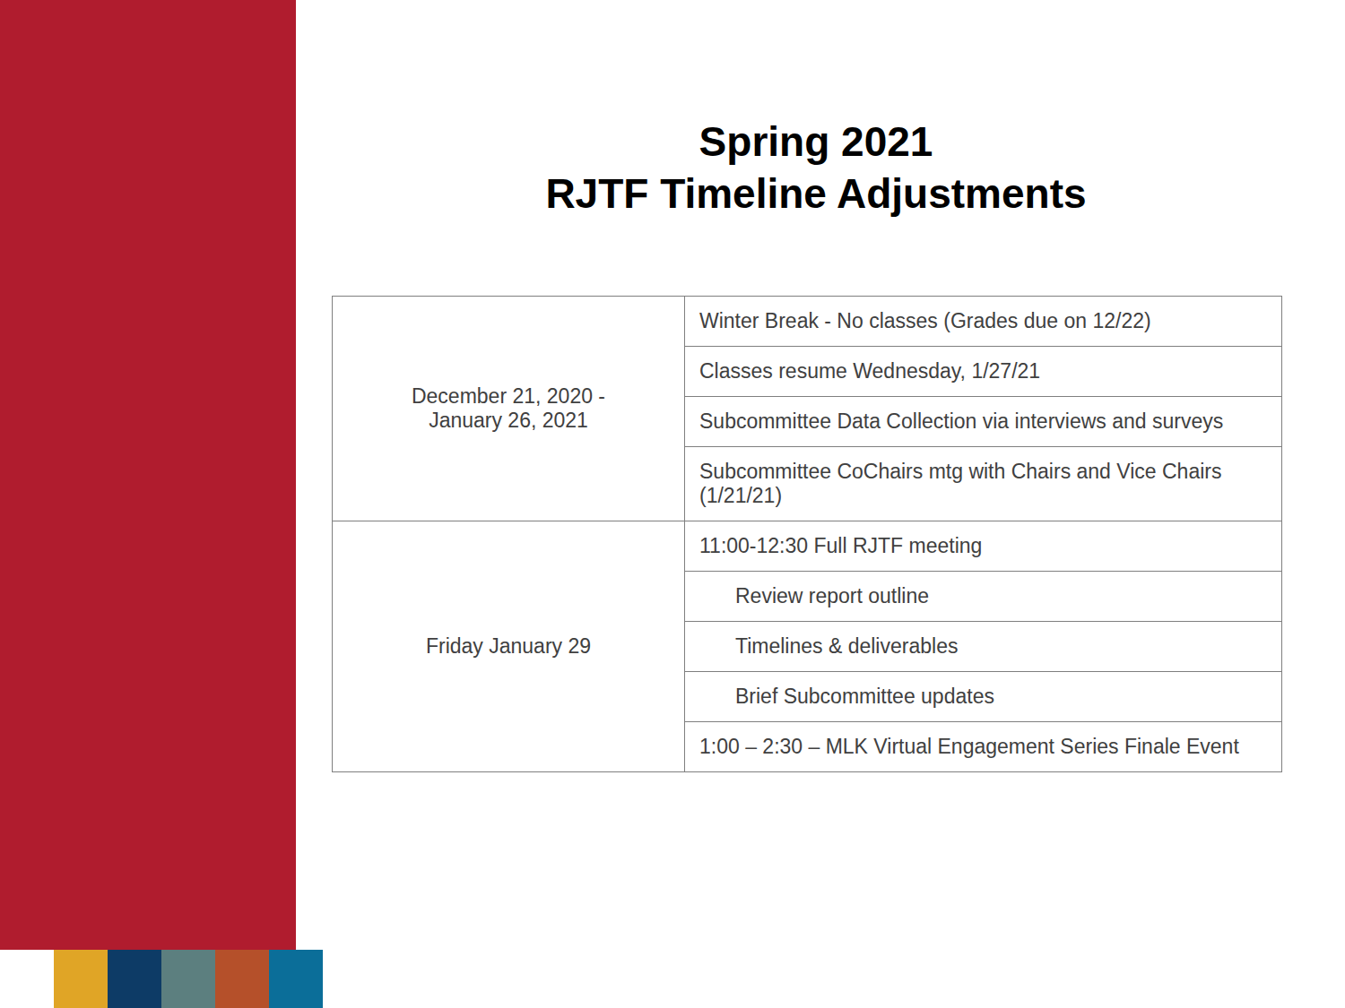Spring 2021
RJTF Timeline Adjustments
| December 21, 2020 - January 26, 2021 | Winter Break - No classes (Grades due on 12/22) |
| Classes resume Wednesday, 1/27/21 |
| Subcommittee Data Collection via interviews and surveys |
| Subcommittee CoChairs mtg with Chairs and Vice Chairs (1/21/21) |
| Friday January 29 | 11:00-12:30 Full RJTF meeting |
| Review report outline |
| Timelines & deliverables |
| Brief Subcommittee updates |
| 1:00 – 2:30 – MLK Virtual Engagement Series Finale Event |